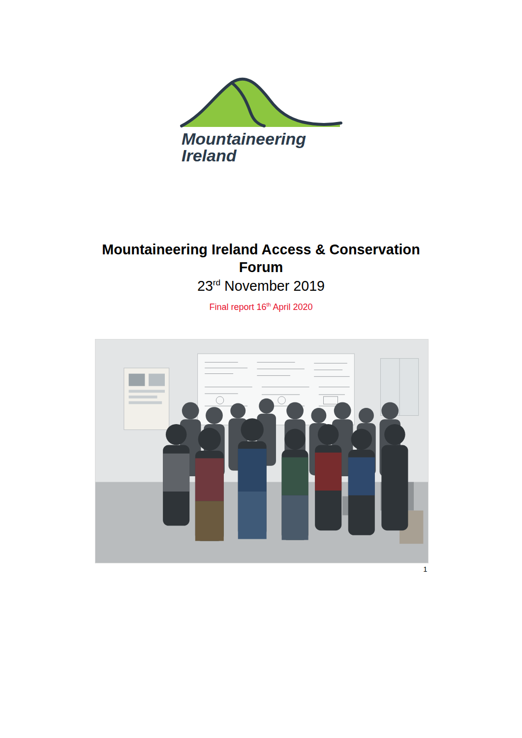Mountaineering Ireland Mountaineering Ireland
Mountaineering Ireland Access & Conservation Forum
23rd November 2019
Final report 16th April 2020
Forum participants gathered around a whiteboard
1